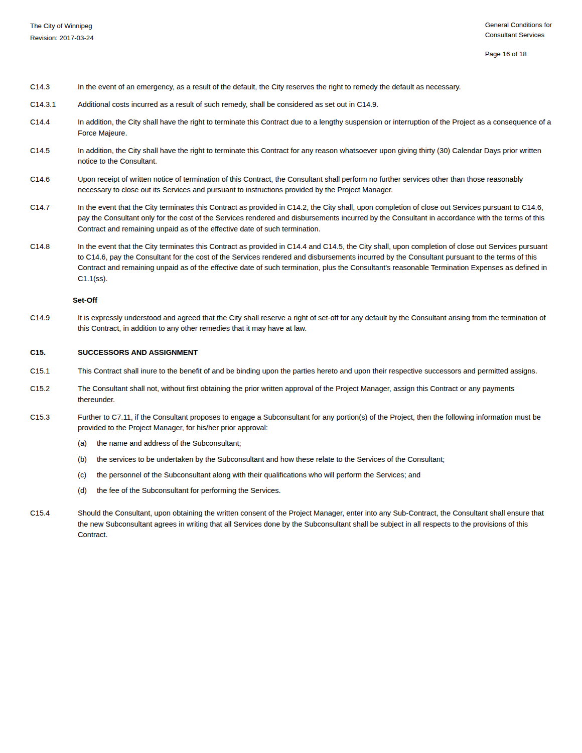The City of Winnipeg
Revision: 2017-03-24
General Conditions for
Consultant Services
Page 16 of 18
C14.3
In the event of an emergency, as a result of the default, the City reserves the right to remedy the default as necessary.
C14.3.1
Additional costs incurred as a result of such remedy, shall be considered as set out in C14.9.
C14.4
In addition, the City shall have the right to terminate this Contract due to a lengthy suspension or interruption of the Project as a consequence of a Force Majeure.
C14.5
In addition, the City shall have the right to terminate this Contract for any reason whatsoever upon giving thirty (30) Calendar Days prior written notice to the Consultant.
C14.6
Upon receipt of written notice of termination of this Contract, the Consultant shall perform no further services other than those reasonably necessary to close out its Services and pursuant to instructions provided by the Project Manager.
C14.7
In the event that the City terminates this Contract as provided in C14.2, the City shall, upon completion of close out Services pursuant to C14.6, pay the Consultant only for the cost of the Services rendered and disbursements incurred by the Consultant in accordance with the terms of this Contract and remaining unpaid as of the effective date of such termination.
C14.8
In the event that the City terminates this Contract as provided in C14.4 and C14.5, the City shall, upon completion of close out Services pursuant to C14.6, pay the Consultant for the cost of the Services rendered and disbursements incurred by the Consultant pursuant to the terms of this Contract and remaining unpaid as of the effective date of such termination, plus the Consultant's reasonable Termination Expenses as defined in C1.1(ss).
Set-Off
C14.9
It is expressly understood and agreed that the City shall reserve a right of set-off for any default by the Consultant arising from the termination of this Contract, in addition to any other remedies that it may have at law.
C15.
SUCCESSORS AND ASSIGNMENT
C15.1
This Contract shall inure to the benefit of and be binding upon the parties hereto and upon their respective successors and permitted assigns.
C15.2
The Consultant shall not, without first obtaining the prior written approval of the Project Manager, assign this Contract or any payments thereunder.
C15.3
Further to C7.11, if the Consultant proposes to engage a Subconsultant for any portion(s) of the Project, then the following information must be provided to the Project Manager, for his/her prior approval:
(a) the name and address of the Subconsultant;
(b) the services to be undertaken by the Subconsultant and how these relate to the Services of the Consultant;
(c) the personnel of the Subconsultant along with their qualifications who will perform the Services; and
(d) the fee of the Subconsultant for performing the Services.
C15.4
Should the Consultant, upon obtaining the written consent of the Project Manager, enter into any Sub-Contract, the Consultant shall ensure that the new Subconsultant agrees in writing that all Services done by the Subconsultant shall be subject in all respects to the provisions of this Contract.